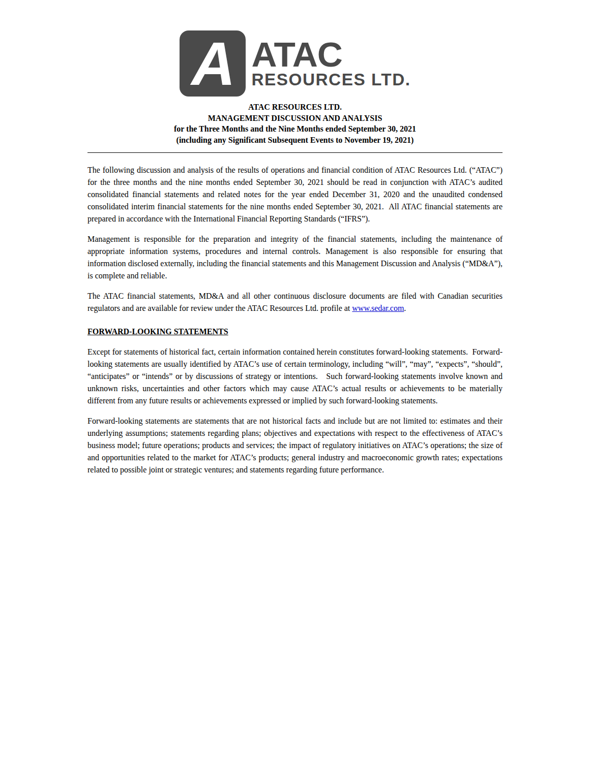AATAC
RESOURCES LTD.
ATAC RESOURCES LTD.
MANAGEMENT DISCUSSION AND ANALYSIS
for the Three Months and the Nine Months ended September 30, 2021
(including any Significant Subsequent Events to November 19, 2021)
The following discussion and analysis of the results of operations and financial condition of ATAC Resources Ltd. (“ATAC”) for the three months and the nine months ended September 30, 2021 should be read in conjunction with ATAC’s audited consolidated financial statements and related notes for the year ended December 31, 2020 and the unaudited condensed consolidated interim financial statements for the nine months ended September 30, 2021. All ATAC financial statements are prepared in accordance with the International Financial Reporting Standards (“IFRS”).
Management is responsible for the preparation and integrity of the financial statements, including the maintenance of appropriate information systems, procedures and internal controls. Management is also responsible for ensuring that information disclosed externally, including the financial statements and this Management Discussion and Analysis (“MD&A”), is complete and reliable.
The ATAC financial statements, MD&A and all other continuous disclosure documents are filed with Canadian securities regulators and are available for review under the ATAC Resources Ltd. profile at www.sedar.com.
FORWARD-LOOKING STATEMENTS
Except for statements of historical fact, certain information contained herein constitutes forward-looking statements. Forward-looking statements are usually identified by ATAC’s use of certain terminology, including “will”, “may”, “expects”, “should”, “anticipates” or “intends” or by discussions of strategy or intentions. Such forward-looking statements involve known and unknown risks, uncertainties and other factors which may cause ATAC’s actual results or achievements to be materially different from any future results or achievements expressed or implied by such forward-looking statements.
Forward-looking statements are statements that are not historical facts and include but are not limited to: estimates and their underlying assumptions; statements regarding plans; objectives and expectations with respect to the effectiveness of ATAC’s business model; future operations; products and services; the impact of regulatory initiatives on ATAC’s operations; the size of and opportunities related to the market for ATAC’s products; general industry and macroeconomic growth rates; expectations related to possible joint or strategic ventures; and statements regarding future performance.